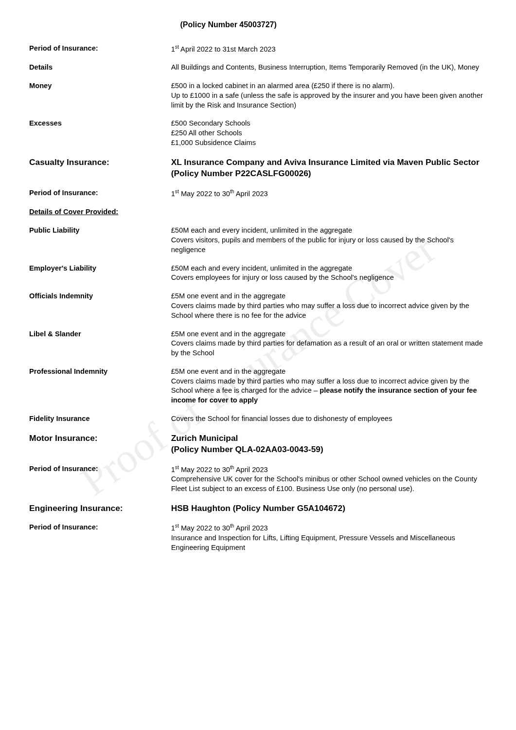Proof of Insurance Cover
(Policy Number 45003727)
| Period of Insurance: | 1 st April 2022 to 31st March 2023 |
| Details | All Buildings and Contents, Business Interruption, Items Temporarily Removed (in the UK), Money |
| Money | £500 in a locked cabinet in an alarmed area (£250 if there is no alarm). Up to £1000 in a safe (unless the safe is approved by the insurer and you have been given another limit by the Risk and Insurance Section) |
| Excesses | £500 Secondary Schools £250 All other Schools £1,000 Subsidence Claims |
| Casualty Insurance: | XL Insurance Company and Aviva Insurance Limited via Maven Public Sector (Policy Number P22CASLFG00026) |
| Period of Insurance: | 1 st May 2022 to 30 th April 2023 |
| Details of Cover Provided: | |
| Public Liability | £50M each and every incident, unlimited in the aggregate Covers visitors, pupils and members of the public for injury or loss caused by the School's negligence |
| Employer's Liability | £50M each and every incident, unlimited in the aggregate Covers employees for injury or loss caused by the School's negligence |
| Officials Indemnity | £5M one event and in the aggregate Covers claims made by third parties who may suffer a loss due to incorrect advice given by the School where there is no fee for the advice |
| Libel & Slander | £5M one event and in the aggregate Covers claims made by third parties for defamation as a result of an oral or written statement made by the School |
| Professional Indemnity | £5M one event and in the aggregate Covers claims made by third parties who may suffer a loss due to incorrect advice given by the School where a fee is charged for the advice – please notify the insurance section of your fee income for cover to apply |
| Fidelity Insurance | Covers the School for financial losses due to dishonesty of employees |
| Motor Insurance: | Zurich Municipal (Policy Number QLA-02AA03-0043-59) |
| Period of Insurance: | 1 st May 2022 to 30 th April 2023 Comprehensive UK cover for the School's minibus or other School owned vehicles on the County Fleet List subject to an excess of £100. Business Use only (no personal use). |
| Engineering Insurance: | HSB Haughton (Policy Number G5A104672) |
| Period of Insurance: | 1 st May 2022 to 30 th April 2023 Insurance and Inspection for Lifts, Lifting Equipment, Pressure Vessels and Miscellaneous Engineering Equipment |